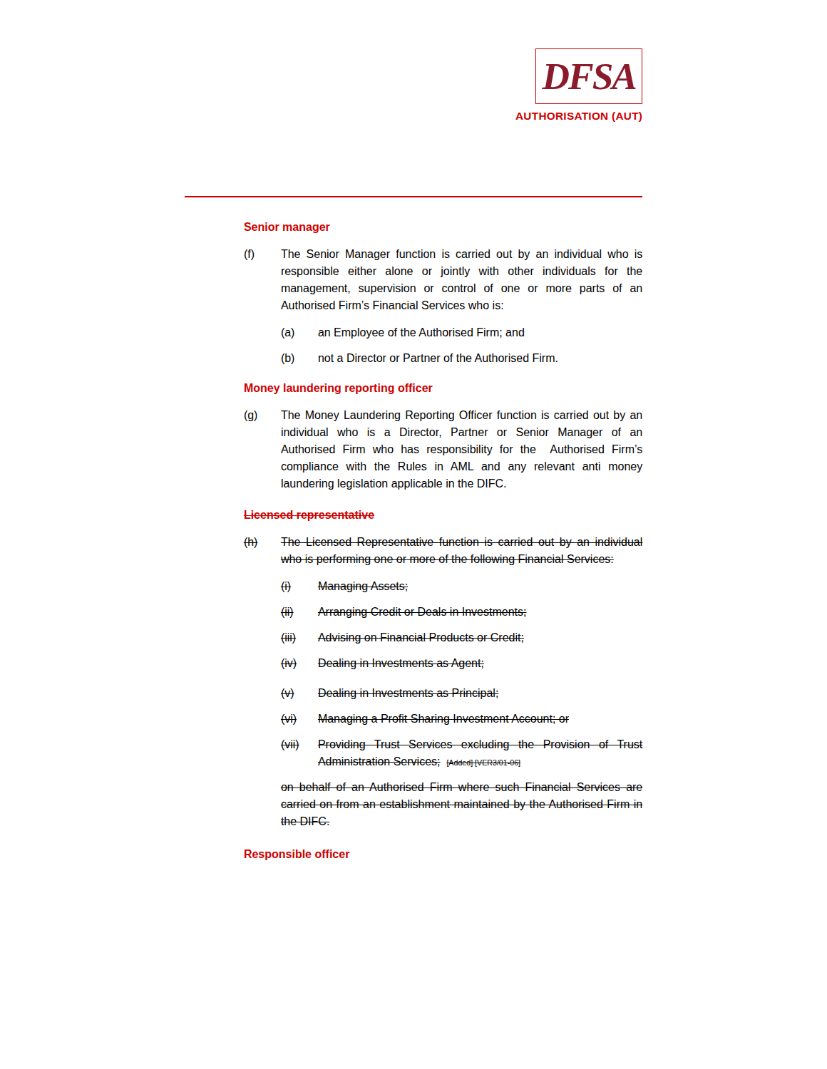DFSA
AUTHORISATION (AUT)
Senior manager
(f)
The Senior Manager function is carried out by an individual who is responsible either alone or jointly with other individuals for the management, supervision or control of one or more parts of an Authorised Firm’s Financial Services who is:
(a)
an Employee of the Authorised Firm; and
(b)
not a Director or Partner of the Authorised Firm.
Money laundering reporting officer
(g)
The Money Laundering Reporting Officer function is carried out by an individual who is a Director, Partner or Senior Manager of an Authorised Firm who has responsibility for the Authorised Firm’s compliance with the Rules in AML and any relevant anti money laundering legislation applicable in the DIFC.
Licensed representative
(h)
The Licensed Representative function is carried out by an individual who is performing one or more of the following Financial Services:
(i)
Managing Assets;
(ii)
Arranging Credit or Deals in Investments;
(iii)
Advising on Financial Products or Credit;
(iv)
Dealing in Investments as Agent;
(v)
Dealing in Investments as Principal;
(vi)
Managing a Profit Sharing Investment Account; or
(vii)
Providing Trust Services excluding the Provision of Trust Administration Services; [Added] [VER3/01-06]
on behalf of an Authorised Firm where such Financial Services are carried on from an establishment maintained by the Authorised Firm in the DIFC.
Responsible officer